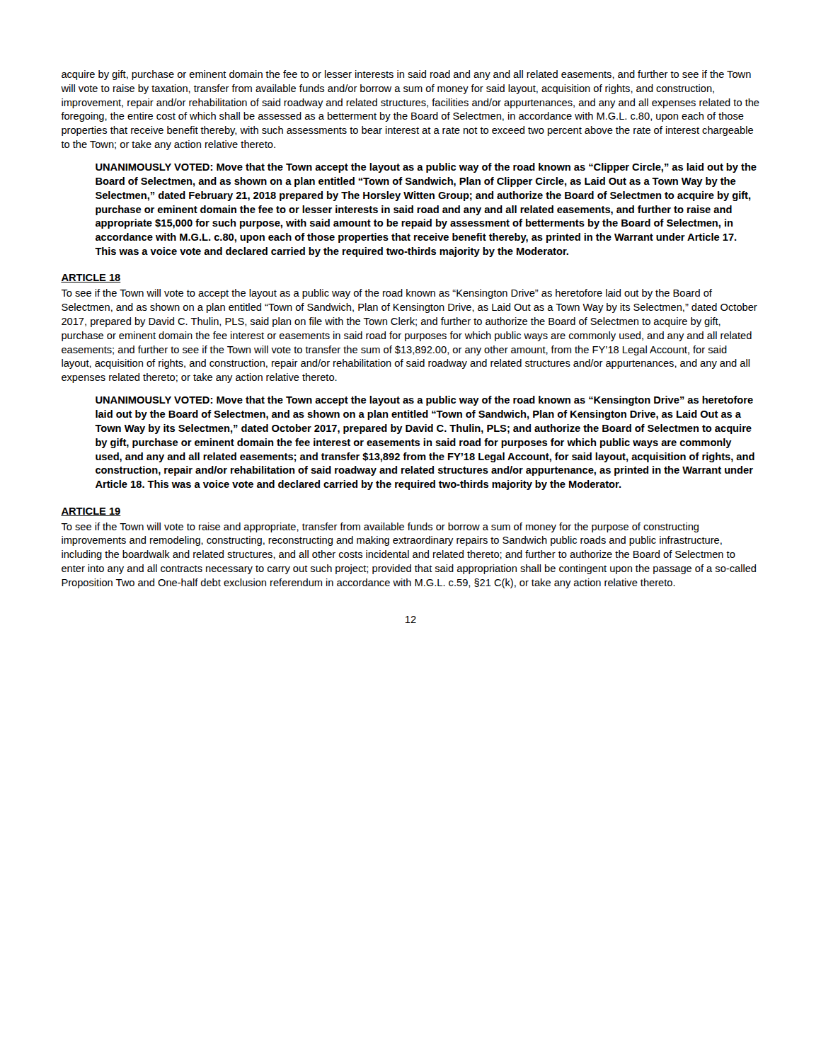acquire by gift, purchase or eminent domain the fee to or lesser interests in said road and any and all related easements, and further to see if the Town will vote to raise by taxation, transfer from available funds and/or borrow a sum of money for said layout, acquisition of rights, and construction, improvement, repair and/or rehabilitation of said roadway and related structures, facilities and/or appurtenances, and any and all expenses related to the foregoing, the entire cost of which shall be assessed as a betterment by the Board of Selectmen, in accordance with M.G.L. c.80, upon each of those properties that receive benefit thereby, with such assessments to bear interest at a rate not to exceed two percent above the rate of interest chargeable to the Town; or take any action relative thereto.
UNANIMOUSLY VOTED: Move that the Town accept the layout as a public way of the road known as “Clipper Circle,” as laid out by the Board of Selectmen, and as shown on a plan entitled “Town of Sandwich, Plan of Clipper Circle, as Laid Out as a Town Way by the Selectmen,” dated February 21, 2018 prepared by The Horsley Witten Group; and authorize the Board of Selectmen to acquire by gift, purchase or eminent domain the fee to or lesser interests in said road and any and all related easements, and further to raise and appropriate $15,000 for such purpose, with said amount to be repaid by assessment of betterments by the Board of Selectmen, in accordance with M.G.L. c.80, upon each of those properties that receive benefit thereby, as printed in the Warrant under Article 17. This was a voice vote and declared carried by the required two-thirds majority by the Moderator.
ARTICLE 18
To see if the Town will vote to accept the layout as a public way of the road known as “Kensington Drive” as heretofore laid out by the Board of Selectmen, and as shown on a plan entitled “Town of Sandwich, Plan of Kensington Drive, as Laid Out as a Town Way by its Selectmen,” dated October 2017, prepared by David C. Thulin, PLS, said plan on file with the Town Clerk; and further to authorize the Board of Selectmen to acquire by gift, purchase or eminent domain the fee interest or easements in said road for purposes for which public ways are commonly used, and any and all related easements; and further to see if the Town will vote to transfer the sum of $13,892.00, or any other amount, from the FY’18 Legal Account, for said layout, acquisition of rights, and construction, repair and/or rehabilitation of said roadway and related structures and/or appurtenances, and any and all expenses related thereto; or take any action relative thereto.
UNANIMOUSLY VOTED: Move that the Town accept the layout as a public way of the road known as “Kensington Drive” as heretofore laid out by the Board of Selectmen, and as shown on a plan entitled “Town of Sandwich, Plan of Kensington Drive, as Laid Out as a Town Way by its Selectmen,” dated October 2017, prepared by David C. Thulin, PLS; and authorize the Board of Selectmen to acquire by gift, purchase or eminent domain the fee interest or easements in said road for purposes for which public ways are commonly used, and any and all related easements; and transfer $13,892 from the FY’18 Legal Account, for said layout, acquisition of rights, and construction, repair and/or rehabilitation of said roadway and related structures and/or appurtenance, as printed in the Warrant under Article 18. This was a voice vote and declared carried by the required two-thirds majority by the Moderator.
ARTICLE 19
To see if the Town will vote to raise and appropriate, transfer from available funds or borrow a sum of money for the purpose of constructing improvements and remodeling, constructing, reconstructing and making extraordinary repairs to Sandwich public roads and public infrastructure, including the boardwalk and related structures, and all other costs incidental and related thereto; and further to authorize the Board of Selectmen to enter into any and all contracts necessary to carry out such project; provided that said appropriation shall be contingent upon the passage of a so-called Proposition Two and One-half debt exclusion referendum in accordance with M.G.L. c.59, §21 C(k), or take any action relative thereto.
12